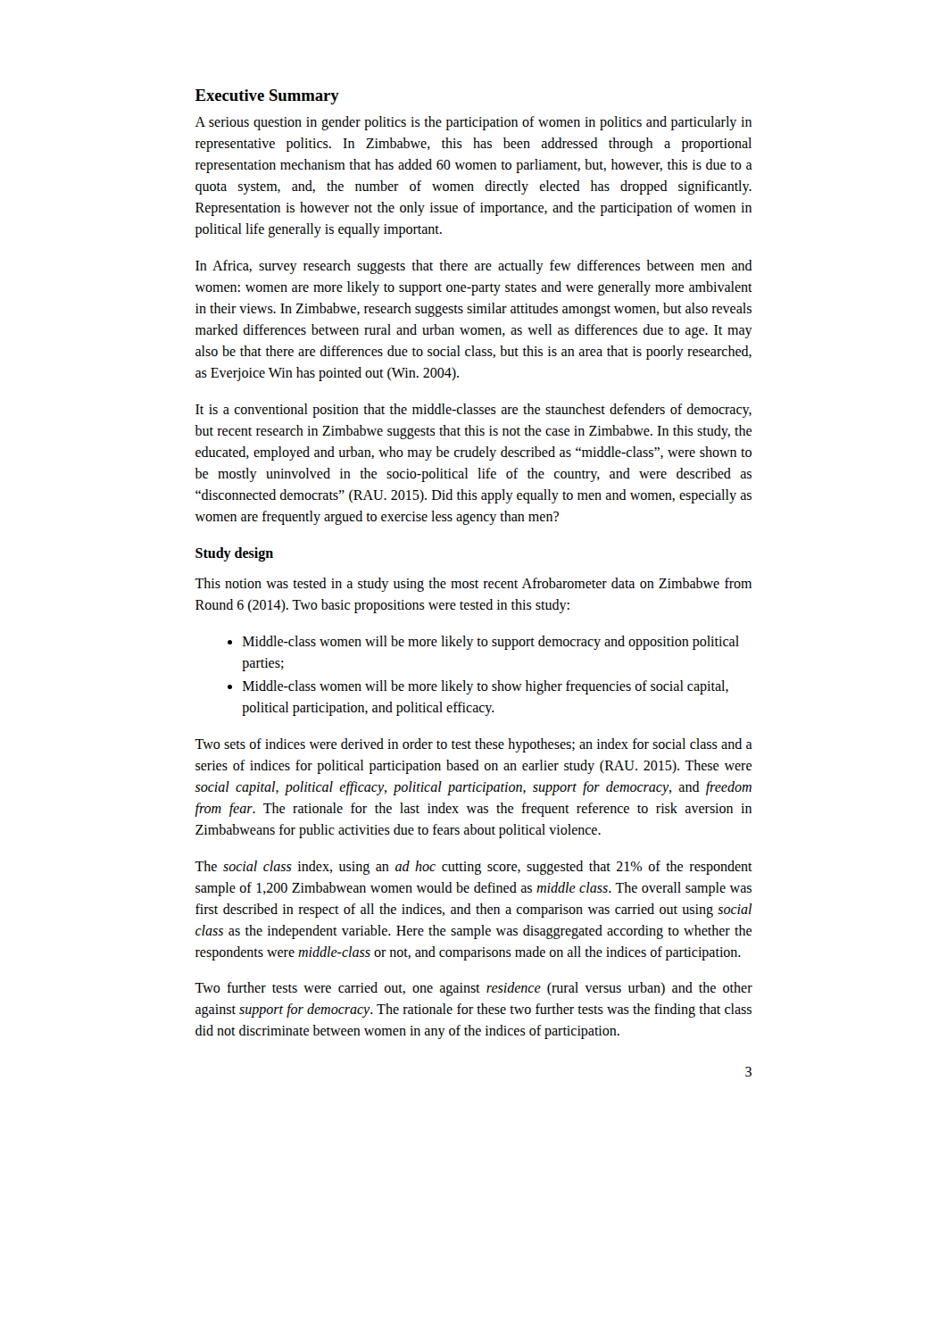Executive Summary
A serious question in gender politics is the participation of women in politics and particularly in representative politics. In Zimbabwe, this has been addressed through a proportional representation mechanism that has added 60 women to parliament, but, however, this is due to a quota system, and, the number of women directly elected has dropped significantly. Representation is however not the only issue of importance, and the participation of women in political life generally is equally important.
In Africa, survey research suggests that there are actually few differences between men and women: women are more likely to support one-party states and were generally more ambivalent in their views. In Zimbabwe, research suggests similar attitudes amongst women, but also reveals marked differences between rural and urban women, as well as differences due to age. It may also be that there are differences due to social class, but this is an area that is poorly researched, as Everjoice Win has pointed out (Win. 2004).
It is a conventional position that the middle-classes are the staunchest defenders of democracy, but recent research in Zimbabwe suggests that this is not the case in Zimbabwe. In this study, the educated, employed and urban, who may be crudely described as “middle-class”, were shown to be mostly uninvolved in the socio-political life of the country, and were described as “disconnected democrats” (RAU. 2015). Did this apply equally to men and women, especially as women are frequently argued to exercise less agency than men?
Study design
This notion was tested in a study using the most recent Afrobarometer data on Zimbabwe from Round 6 (2014). Two basic propositions were tested in this study:
Middle-class women will be more likely to support democracy and opposition political parties;
Middle-class women will be more likely to show higher frequencies of social capital, political participation, and political efficacy.
Two sets of indices were derived in order to test these hypotheses; an index for social class and a series of indices for political participation based on an earlier study (RAU. 2015). These were social capital, political efficacy, political participation, support for democracy, and freedom from fear. The rationale for the last index was the frequent reference to risk aversion in Zimbabweans for public activities due to fears about political violence.
The social class index, using an ad hoc cutting score, suggested that 21% of the respondent sample of 1,200 Zimbabwean women would be defined as middle class. The overall sample was first described in respect of all the indices, and then a comparison was carried out using social class as the independent variable. Here the sample was disaggregated according to whether the respondents were middle-class or not, and comparisons made on all the indices of participation.
Two further tests were carried out, one against residence (rural versus urban) and the other against support for democracy. The rationale for these two further tests was the finding that class did not discriminate between women in any of the indices of participation.
3